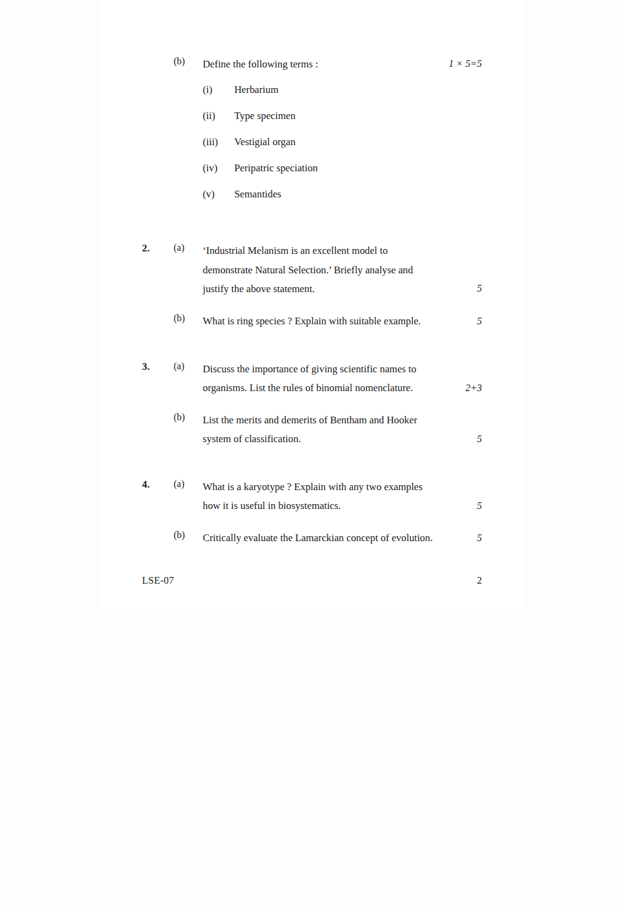(b)
Define the following terms : 1 × 5=5
(i) Herbarium
(ii) Type specimen
(iii) Vestigial organ
(iv) Peripatric speciation
(v) Semantides
2.
(a)
‘Industrial Melanism is an excellent model to demonstrate Natural Selection.’ Briefly analyse and justify the above statement. 5
(b)
What is ring species ? Explain with suitable example. 5
3.
(a)
Discuss the importance of giving scientific names to organisms. List the rules of binomial nomenclature. 2+3
(b)
List the merits and demerits of Bentham and Hooker system of classification. 5
4.
(a)
What is a karyotype ? Explain with any two examples how it is useful in biosystematics. 5
(b)
Critically evaluate the Lamarckian concept of evolution. 5
LSE-07 2